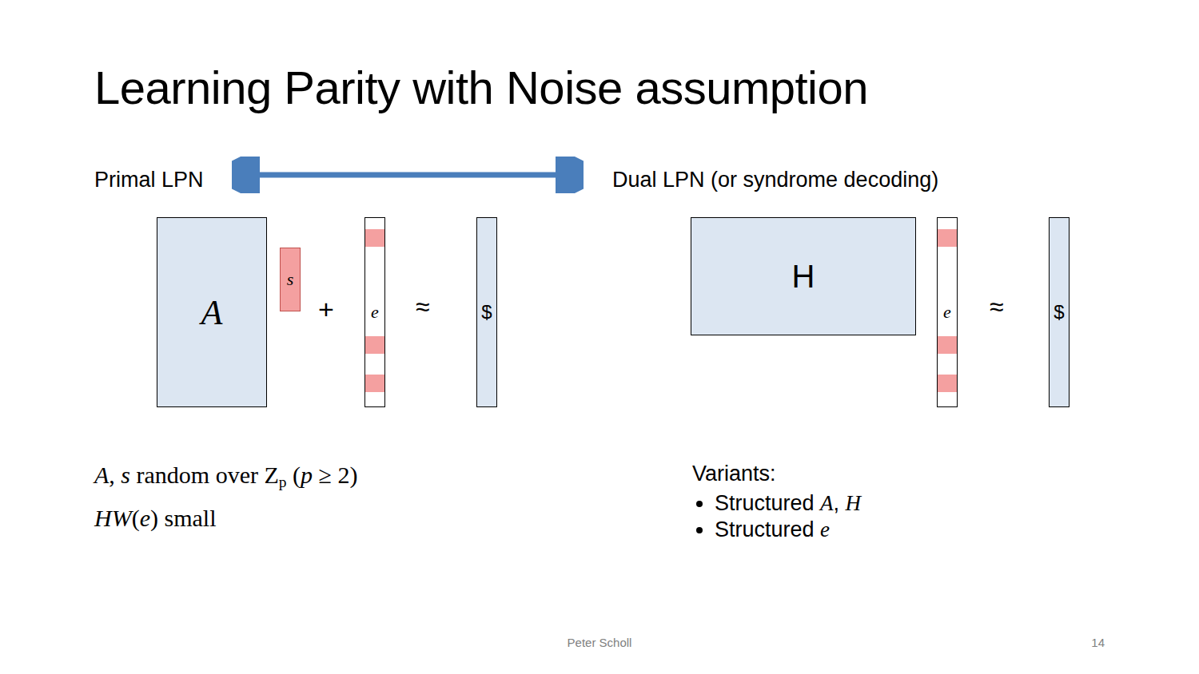Learning Parity with Noise assumption
Primal LPN
Dual LPN (or syndrome decoding)
A
s
+
e
≈
$
H
e
≈
$
A, s random over Zp (p ≥ 2)
HW(e) small
Variants:
Structured A, H
Structured e
Peter Scholl
14